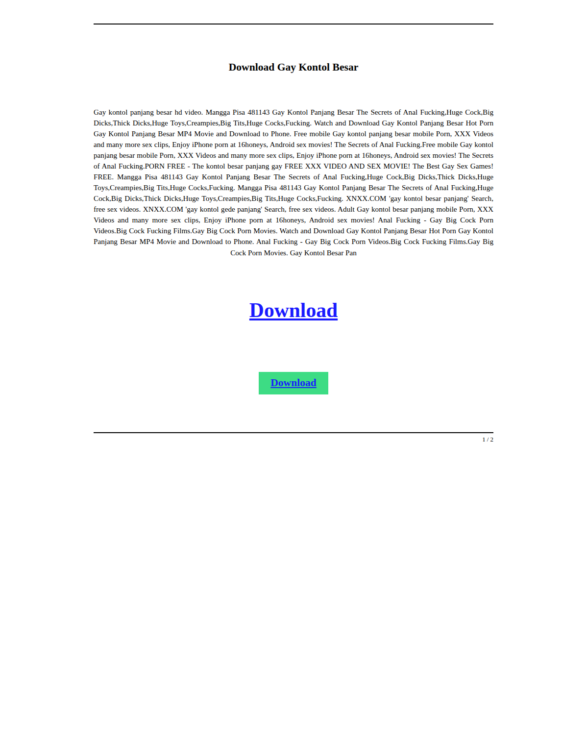Download Gay Kontol Besar
Gay kontol panjang besar hd video. Mangga Pisa 481143 Gay Kontol Panjang Besar The Secrets of Anal Fucking,Huge Cock,Big Dicks,Thick Dicks,Huge Toys,Creampies,Big Tits,Huge Cocks,Fucking. Watch and Download Gay Kontol Panjang Besar Hot Porn Gay Kontol Panjang Besar MP4 Movie and Download to Phone. Free mobile Gay kontol panjang besar mobile Porn, XXX Videos and many more sex clips, Enjoy iPhone porn at 16honeys, Android sex movies! The Secrets of Anal Fucking.Free mobile Gay kontol panjang besar mobile Porn, XXX Videos and many more sex clips, Enjoy iPhone porn at 16honeys, Android sex movies! The Secrets of Anal Fucking.PORN FREE - The kontol besar panjang gay FREE XXX VIDEO AND SEX MOVIE! The Best Gay Sex Games! FREE. Mangga Pisa 481143 Gay Kontol Panjang Besar The Secrets of Anal Fucking,Huge Cock,Big Dicks,Thick Dicks,Huge Toys,Creampies,Big Tits,Huge Cocks,Fucking. Mangga Pisa 481143 Gay Kontol Panjang Besar The Secrets of Anal Fucking,Huge Cock,Big Dicks,Thick Dicks,Huge Toys,Creampies,Big Tits,Huge Cocks,Fucking. XNXX.COM 'gay kontol besar panjang' Search, free sex videos. XNXX.COM 'gay kontol gede panjang' Search, free sex videos. Adult Gay kontol besar panjang mobile Porn, XXX Videos and many more sex clips, Enjoy iPhone porn at 16honeys, Android sex movies! Anal Fucking - Gay Big Cock Porn Videos.Big Cock Fucking Films.Gay Big Cock Porn Movies. Watch and Download Gay Kontol Panjang Besar Hot Porn Gay Kontol Panjang Besar MP4 Movie and Download to Phone. Anal Fucking - Gay Big Cock Porn Videos.Big Cock Fucking Films.Gay Big Cock Porn Movies. Gay Kontol Besar Pan
Download
Download
1 / 2